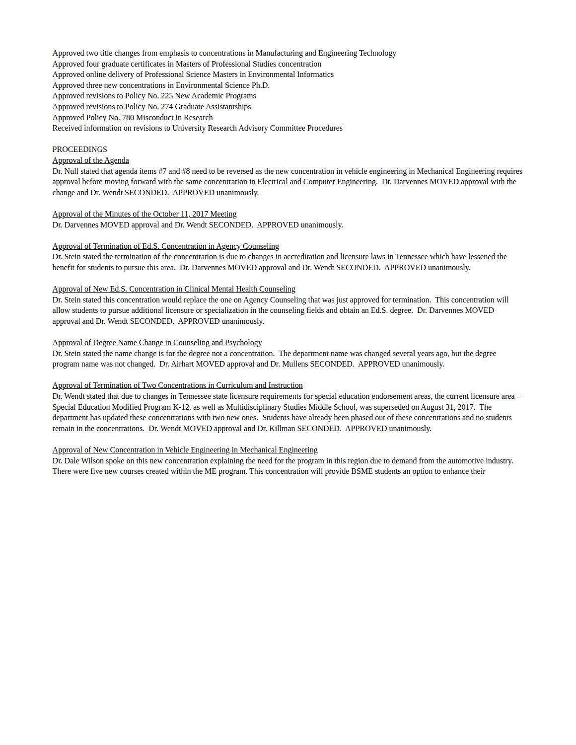Approved two title changes from emphasis to concentrations in Manufacturing and Engineering Technology
Approved four graduate certificates in Masters of Professional Studies concentration
Approved online delivery of Professional Science Masters in Environmental Informatics
Approved three new concentrations in Environmental Science Ph.D.
Approved revisions to Policy No. 225 New Academic Programs
Approved revisions to Policy No. 274 Graduate Assistantships
Approved Policy No. 780 Misconduct in Research
Received information on revisions to University Research Advisory Committee Procedures
PROCEEDINGS
Approval of the Agenda
Dr. Null stated that agenda items #7 and #8 need to be reversed as the new concentration in vehicle engineering in Mechanical Engineering requires approval before moving forward with the same concentration in Electrical and Computer Engineering. Dr. Darvennes MOVED approval with the change and Dr. Wendt SECONDED. APPROVED unanimously.
Approval of the Minutes of the October 11, 2017 Meeting
Dr. Darvennes MOVED approval and Dr. Wendt SECONDED. APPROVED unanimously.
Approval of Termination of Ed.S. Concentration in Agency Counseling
Dr. Stein stated the termination of the concentration is due to changes in accreditation and licensure laws in Tennessee which have lessened the benefit for students to pursue this area. Dr. Darvennes MOVED approval and Dr. Wendt SECONDED. APPROVED unanimously.
Approval of New Ed.S. Concentration in Clinical Mental Health Counseling
Dr. Stein stated this concentration would replace the one on Agency Counseling that was just approved for termination. This concentration will allow students to pursue additional licensure or specialization in the counseling fields and obtain an Ed.S. degree. Dr. Darvennes MOVED approval and Dr. Wendt SECONDED. APPROVED unanimously.
Approval of Degree Name Change in Counseling and Psychology
Dr. Stein stated the name change is for the degree not a concentration. The department name was changed several years ago, but the degree program name was not changed. Dr. Airhart MOVED approval and Dr. Mullens SECONDED. APPROVED unanimously.
Approval of Termination of Two Concentrations in Curriculum and Instruction
Dr. Wendt stated that due to changes in Tennessee state licensure requirements for special education endorsement areas, the current licensure area – Special Education Modified Program K-12, as well as Multidisciplinary Studies Middle School, was superseded on August 31, 2017. The department has updated these concentrations with two new ones. Students have already been phased out of these concentrations and no students remain in the concentrations. Dr. Wendt MOVED approval and Dr. Killman SECONDED. APPROVED unanimously.
Approval of New Concentration in Vehicle Engineering in Mechanical Engineering
Dr. Dale Wilson spoke on this new concentration explaining the need for the program in this region due to demand from the automotive industry. There were five new courses created within the ME program. This concentration will provide BSME students an option to enhance their